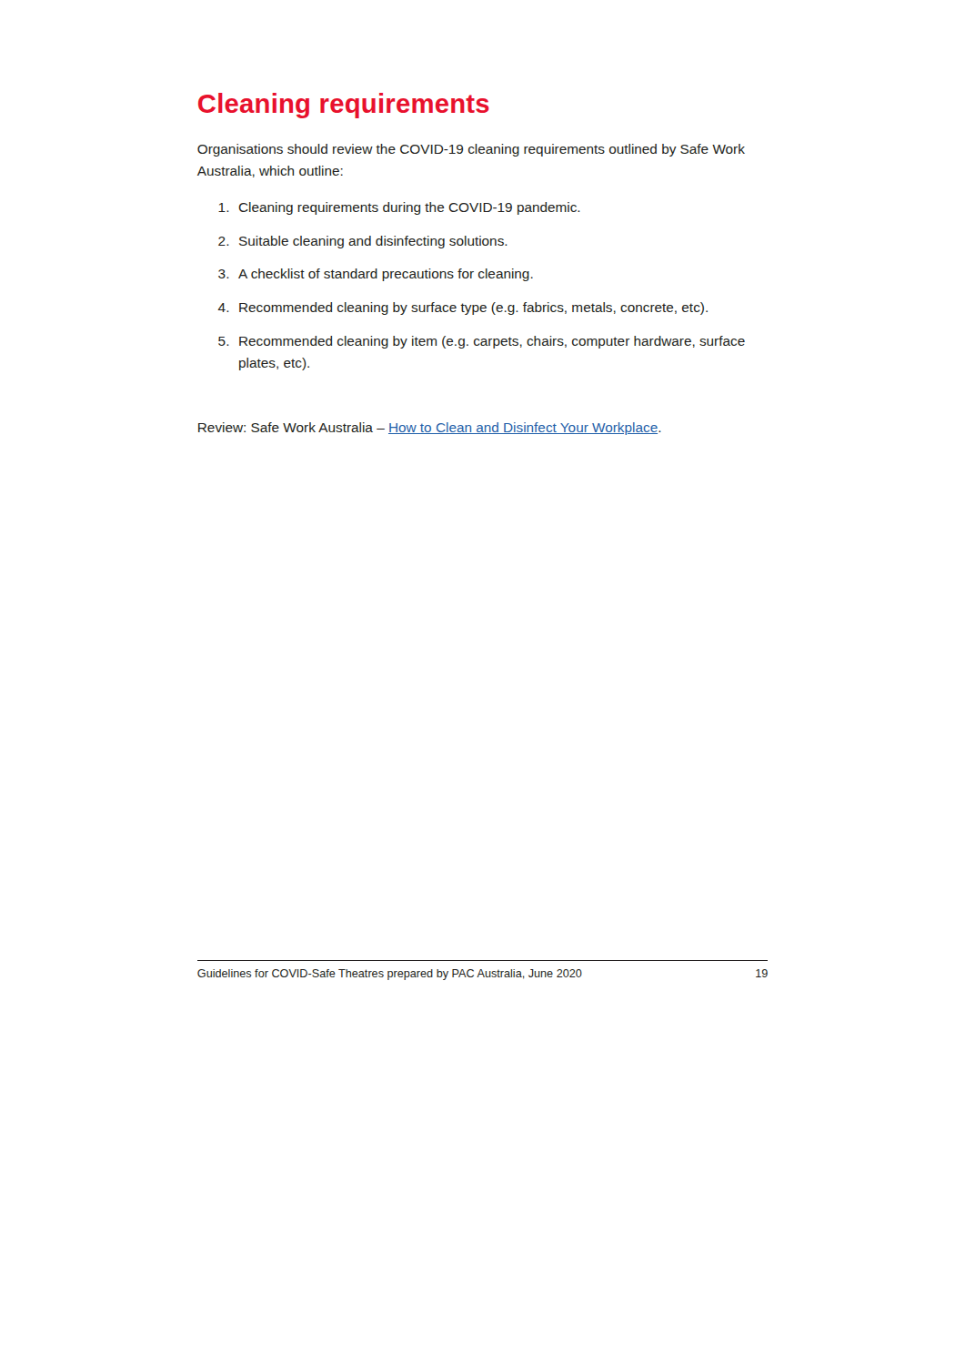Cleaning requirements
Organisations should review the COVID-19 cleaning requirements outlined by Safe Work Australia, which outline:
Cleaning requirements during the COVID-19 pandemic.
Suitable cleaning and disinfecting solutions.
A checklist of standard precautions for cleaning.
Recommended cleaning by surface type (e.g. fabrics, metals, concrete, etc).
Recommended cleaning by item (e.g. carpets, chairs, computer hardware, surface plates, etc).
Review: Safe Work Australia – How to Clean and Disinfect Your Workplace.
Guidelines for COVID-Safe Theatres prepared by PAC Australia, June 2020 19